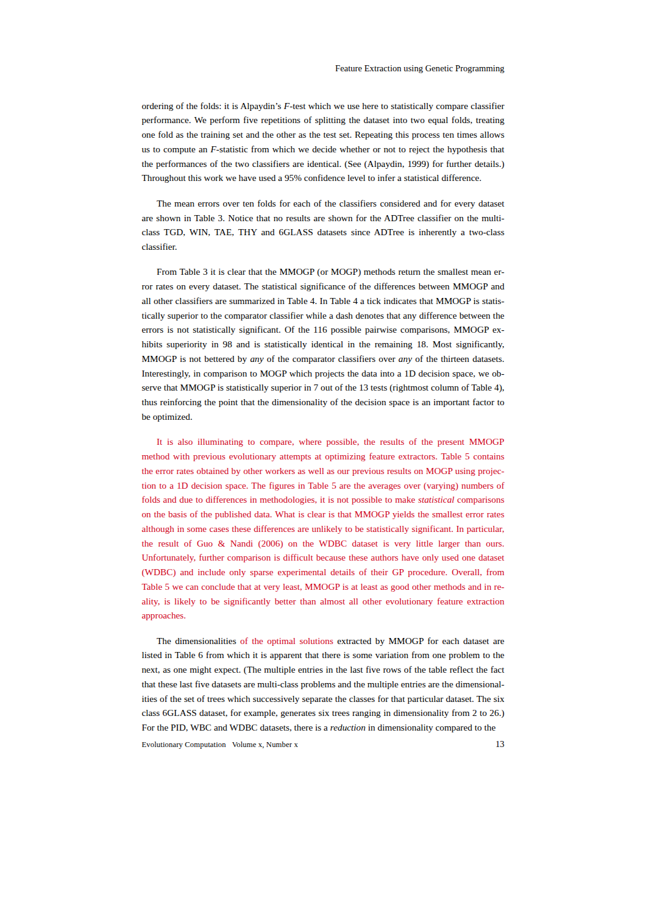Feature Extraction using Genetic Programming
ordering of the folds: it is Alpaydin’s F-test which we use here to statistically compare classifier performance. We perform five repetitions of splitting the dataset into two equal folds, treating one fold as the training set and the other as the test set. Repeating this process ten times allows us to compute an F-statistic from which we decide whether or not to reject the hypothesis that the performances of the two classifiers are identical. (See (Alpaydin, 1999) for further details.) Throughout this work we have used a 95% confidence level to infer a statistical difference.
The mean errors over ten folds for each of the classifiers considered and for every dataset are shown in Table 3. Notice that no results are shown for the ADTree classifier on the multi-class TGD, WIN, TAE, THY and 6GLASS datasets since ADTree is inherently a two-class classifier.
From Table 3 it is clear that the MMOGP (or MOGP) methods return the smallest mean error rates on every dataset. The statistical significance of the differences between MMOGP and all other classifiers are summarized in Table 4. In Table 4 a tick indicates that MMOGP is statistically superior to the comparator classifier while a dash denotes that any difference between the errors is not statistically significant. Of the 116 possible pairwise comparisons, MMOGP exhibits superiority in 98 and is statistically identical in the remaining 18. Most significantly, MMOGP is not bettered by any of the comparator classifiers over any of the thirteen datasets. Interestingly, in comparison to MOGP which projects the data into a 1D decision space, we observe that MMOGP is statistically superior in 7 out of the 13 tests (rightmost column of Table 4), thus reinforcing the point that the dimensionality of the decision space is an important factor to be optimized.
It is also illuminating to compare, where possible, the results of the present MMOGP method with previous evolutionary attempts at optimizing feature extractors. Table 5 contains the error rates obtained by other workers as well as our previous results on MOGP using projection to a 1D decision space. The figures in Table 5 are the averages over (varying) numbers of folds and due to differences in methodologies, it is not possible to make statistical comparisons on the basis of the published data. What is clear is that MMOGP yields the smallest error rates although in some cases these differences are unlikely to be statistically significant. In particular, the result of Guo & Nandi (2006) on the WDBC dataset is very little larger than ours. Unfortunately, further comparison is difficult because these authors have only used one dataset (WDBC) and include only sparse experimental details of their GP procedure. Overall, from Table 5 we can conclude that at very least, MMOGP is at least as good other methods and in reality, is likely to be significantly better than almost all other evolutionary feature extraction approaches.
The dimensionalities of the optimal solutions extracted by MMOGP for each dataset are listed in Table 6 from which it is apparent that there is some variation from one problem to the next, as one might expect. (The multiple entries in the last five rows of the table reflect the fact that these last five datasets are multi-class problems and the multiple entries are the dimensionalities of the set of trees which successively separate the classes for that particular dataset. The six class 6GLASS dataset, for example, generates six trees ranging in dimensionality from 2 to 26.) For the PID, WBC and WDBC datasets, there is a reduction in dimensionality compared to the
Evolutionary Computation Volume x, Number x
13